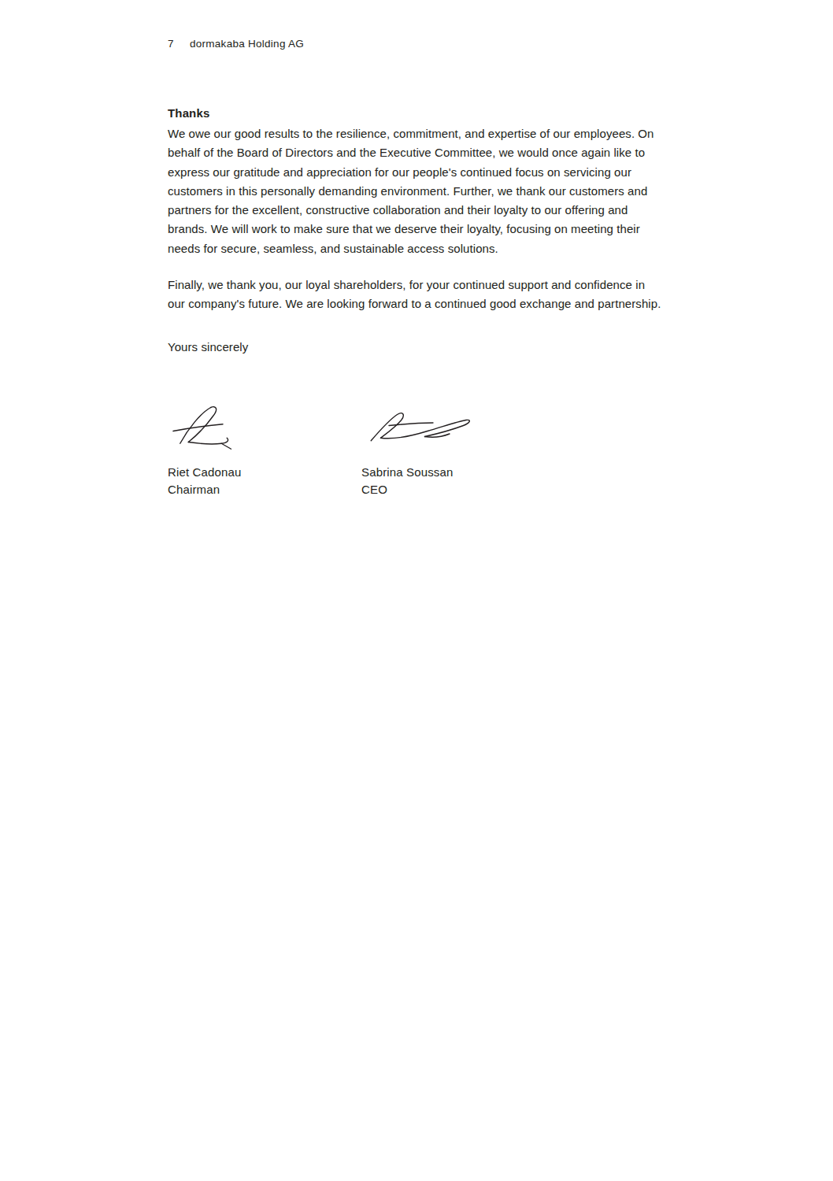7dormakaba Holding AG
Thanks
We owe our good results to the resilience, commitment, and expertise of our employees. On behalf of the Board of Directors and the Executive Committee, we would once again like to express our gratitude and appreciation for our people's continued focus on servicing our customers in this personally demanding environment. Further, we thank our customers and partners for the excellent, constructive collaboration and their loyalty to our offering and brands. We will work to make sure that we deserve their loyalty, focusing on meeting their needs for secure, seamless, and sustainable access solutions.
Finally, we thank you, our loyal shareholders, for your continued support and confidence in our company's future. We are looking forward to a continued good exchange and partnership.
Yours sincerely
Riet Cadonau
Chairman
Sabrina Soussan
CEO